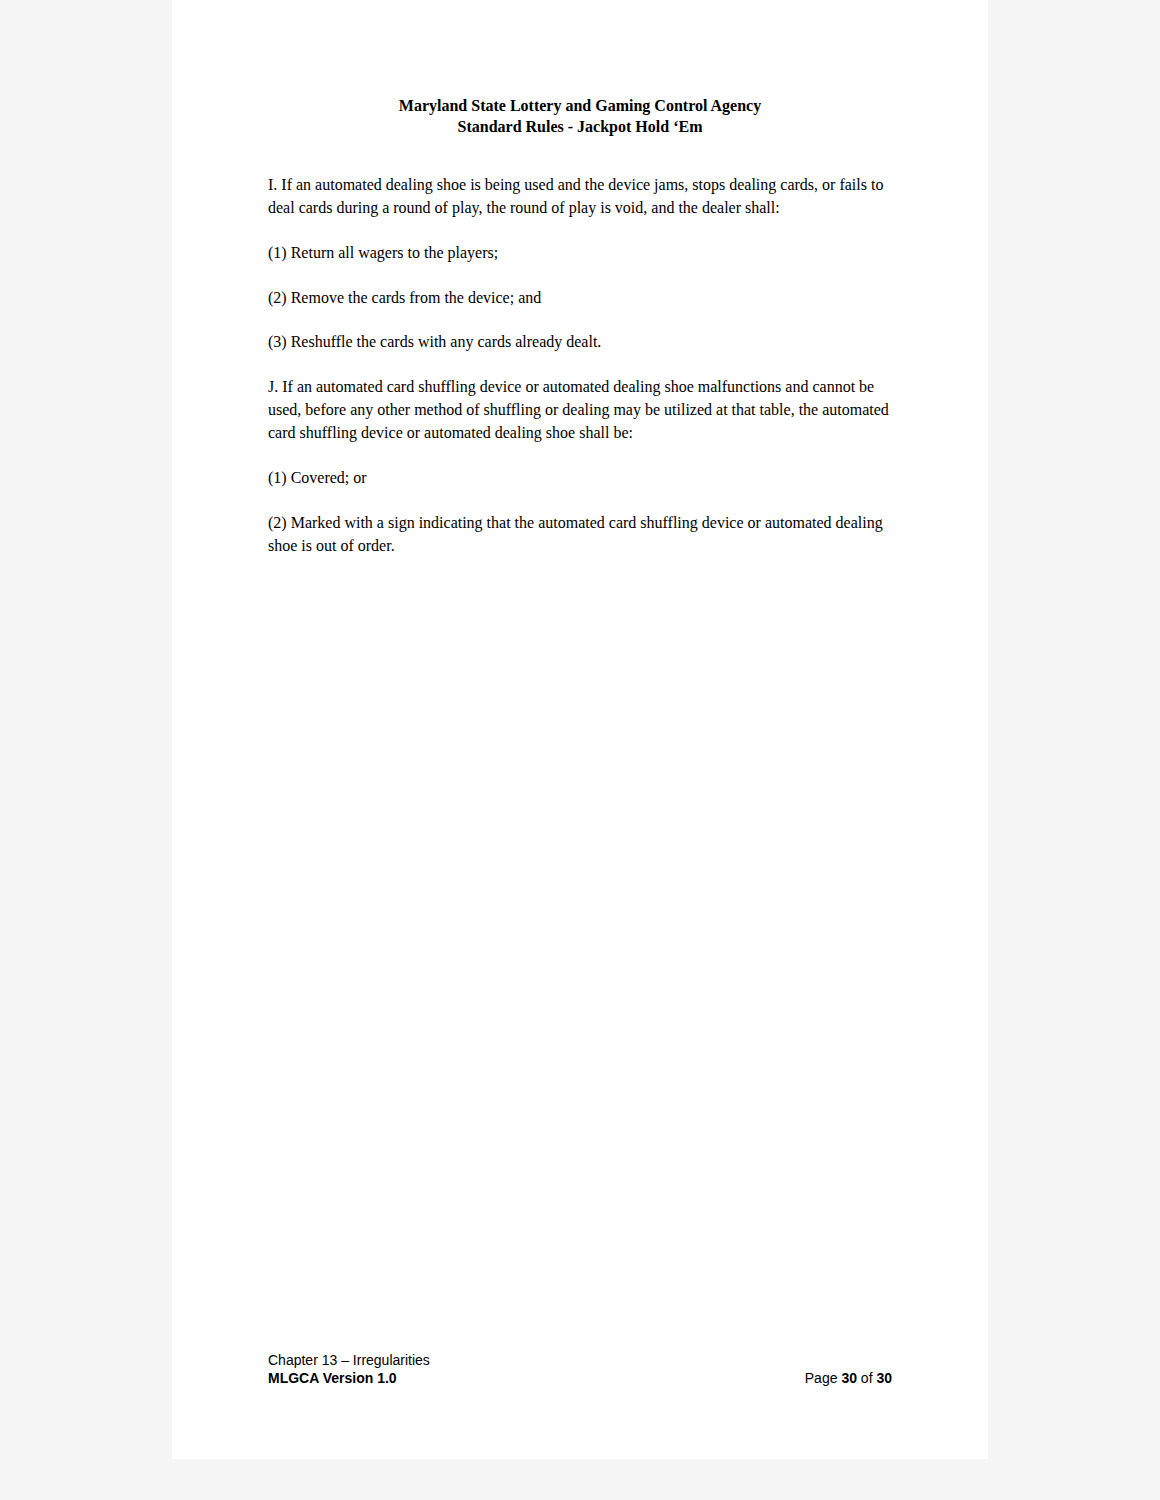Maryland State Lottery and Gaming Control Agency Standard Rules - Jackpot Hold ‘Em
I. If an automated dealing shoe is being used and the device jams, stops dealing cards, or fails to deal cards during a round of play, the round of play is void, and the dealer shall:
(1) Return all wagers to the players;
(2) Remove the cards from the device; and
(3) Reshuffle the cards with any cards already dealt.
J. If an automated card shuffling device or automated dealing shoe malfunctions and cannot be used, before any other method of shuffling or dealing may be utilized at that table, the automated card shuffling device or automated dealing shoe shall be:
(1) Covered; or
(2) Marked with a sign indicating that the automated card shuffling device or automated dealing shoe is out of order.
Chapter 13 – Irregularities
MLGCA Version 1.0
Page 30 of 30